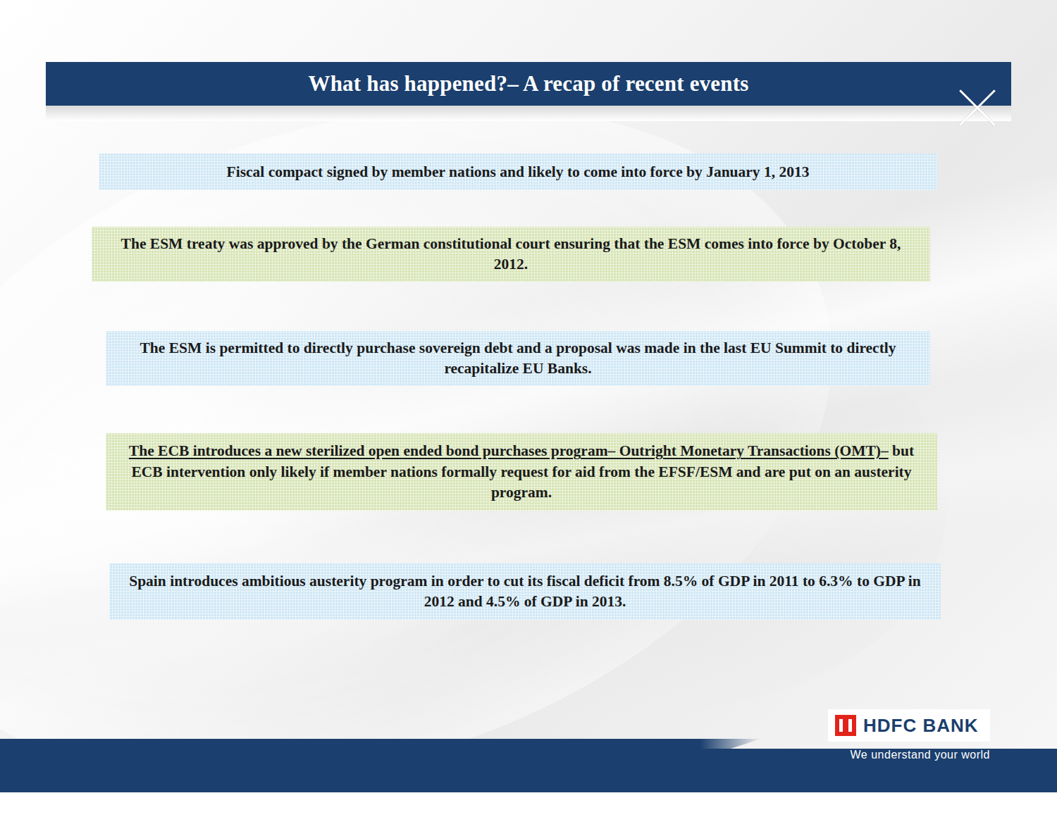What has happened?– A recap of recent events
Fiscal compact signed by member nations and likely to come into force by January 1, 2013
The ESM treaty was approved by the German constitutional court ensuring that the ESM comes into force by October 8, 2012.
The ESM is permitted to directly purchase sovereign debt and a proposal was made in the last EU Summit to directly recapitalize EU Banks.
The ECB introduces a new sterilized open ended bond purchases program– Outright Monetary Transactions (OMT)– but ECB intervention only likely if member nations formally request for aid from the EFSF/ESM and are put on an austerity program.
Spain introduces ambitious austerity program in order to cut its fiscal deficit from 8.5% of GDP in 2011 to 6.3% to GDP in 2012 and 4.5% of GDP in 2013.
HDFC BANK
We understand your world